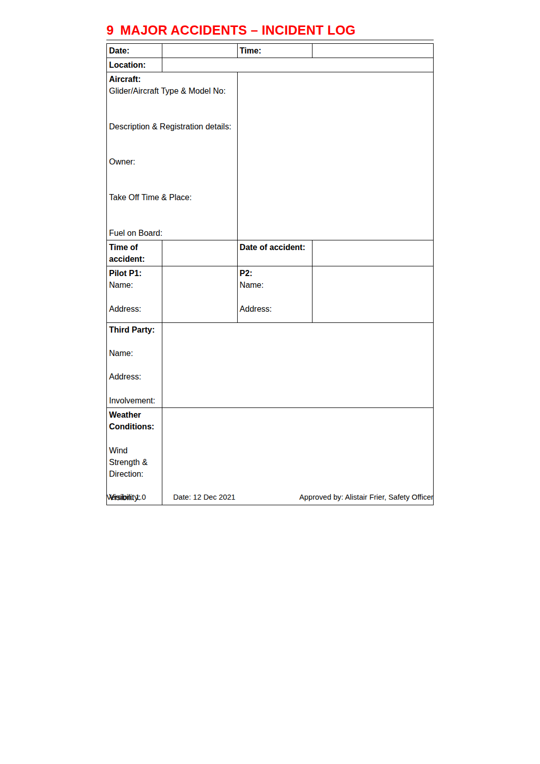9 MAJOR ACCIDENTS – INCIDENT LOG
| Date: | | Time: | |
| Location: | |
| Aircraft: Glider/Aircraft Type & Model No: Description & Registration details: Owner: Take Off Time & Place: Fuel on Board: | |
| Time of accident: | | Date of accident: | |
| Pilot P1: Name: Address: | | P2: Name: Address: | |
| Third Party: Name: Address: Involvement: | |
| Weather Conditions: Wind Strength & Direction: Visibility: | |
| Version: 1.0 | Date: 12 Dec 2021 | Approved by: Alistair Frier, Safety Officer |